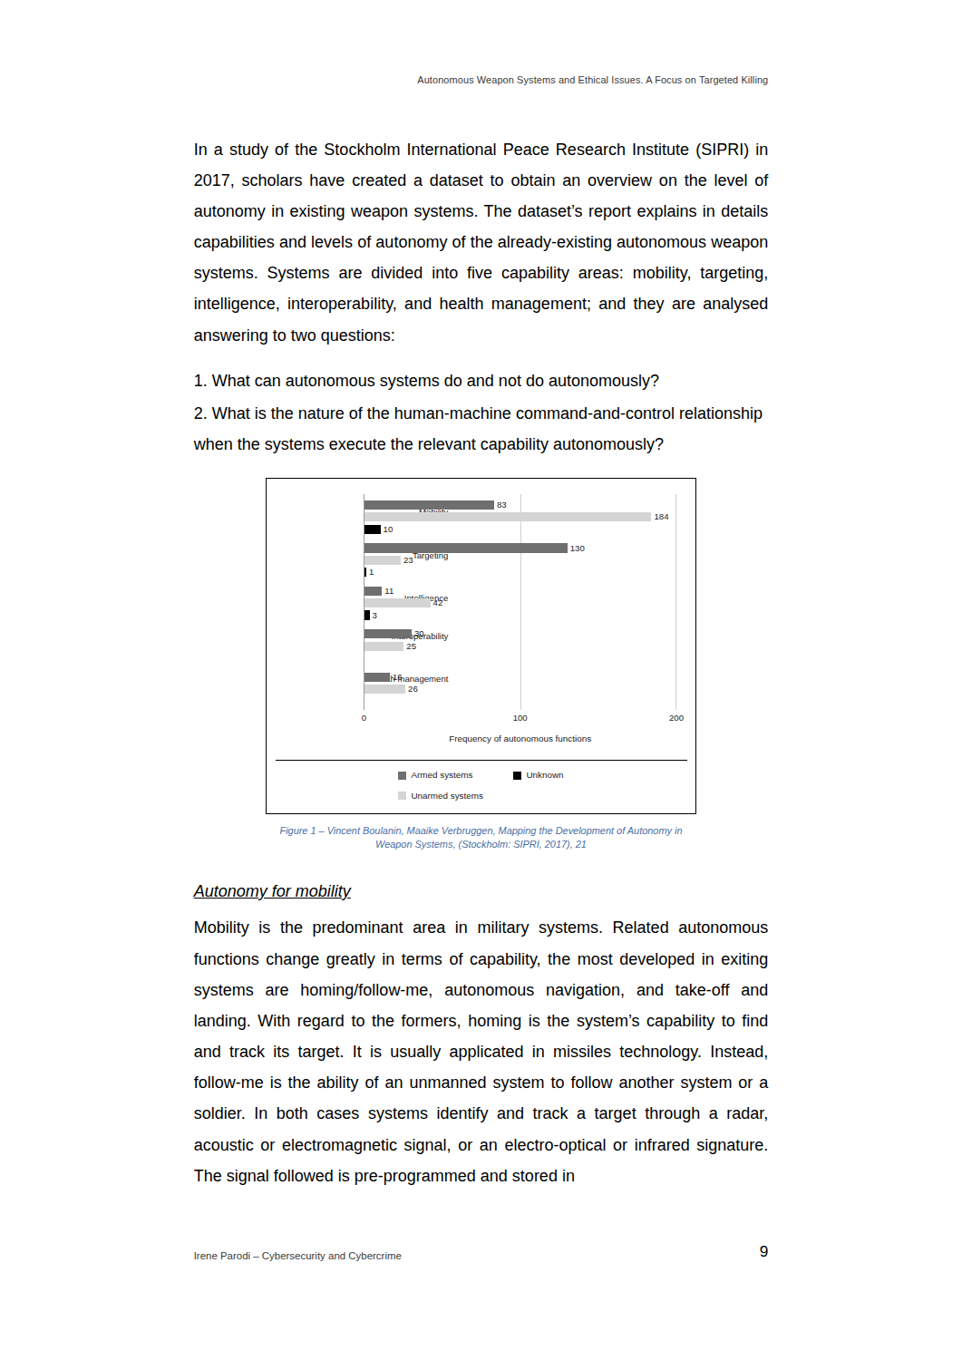Autonomous Weapon Systems and Ethical Issues. A Focus on Targeted Killing
In a study of the Stockholm International Peace Research Institute (SIPRI) in 2017, scholars have created a dataset to obtain an overview on the level of autonomy in existing weapon systems. The dataset’s report explains in details capabilities and levels of autonomy of the already-existing autonomous weapon systems. Systems are divided into five capability areas: mobility, targeting, intelligence, interoperability, and health management; and they are analysed answering to two questions:
1. What can autonomous systems do and not do autonomously?
2. What is the nature of the human-machine command-and-control relationship when the systems execute the relevant capability autonomously?
Mobility
83
184
10
Targeting
130
23
1
Intelligence
11
42
3
Interoperability
30
25
Health management
16
26
0 100 200
Frequency of autonomous functions
Armed systems
Unarmed systems
Unknown
Figure 1 – Vincent Boulanin, Maaike Verbruggen, Mapping the Development of Autonomy in Weapon Systems, (Stockholm: SIPRI, 2017), 21
Autonomy for mobility
Mobility is the predominant area in military systems. Related autonomous functions change greatly in terms of capability, the most developed in exiting systems are homing/follow-me, autonomous navigation, and take-off and landing. With regard to the formers, homing is the system’s capability to find and track its target. It is usually applicated in missiles technology. Instead, follow-me is the ability of an unmanned system to follow another system or a soldier. In both cases systems identify and track a target through a radar, acoustic or electromagnetic signal, or an electro-optical or infrared signature. The signal followed is pre-programmed and stored in
Irene Parodi – Cybersecurity and Cybercrime
9